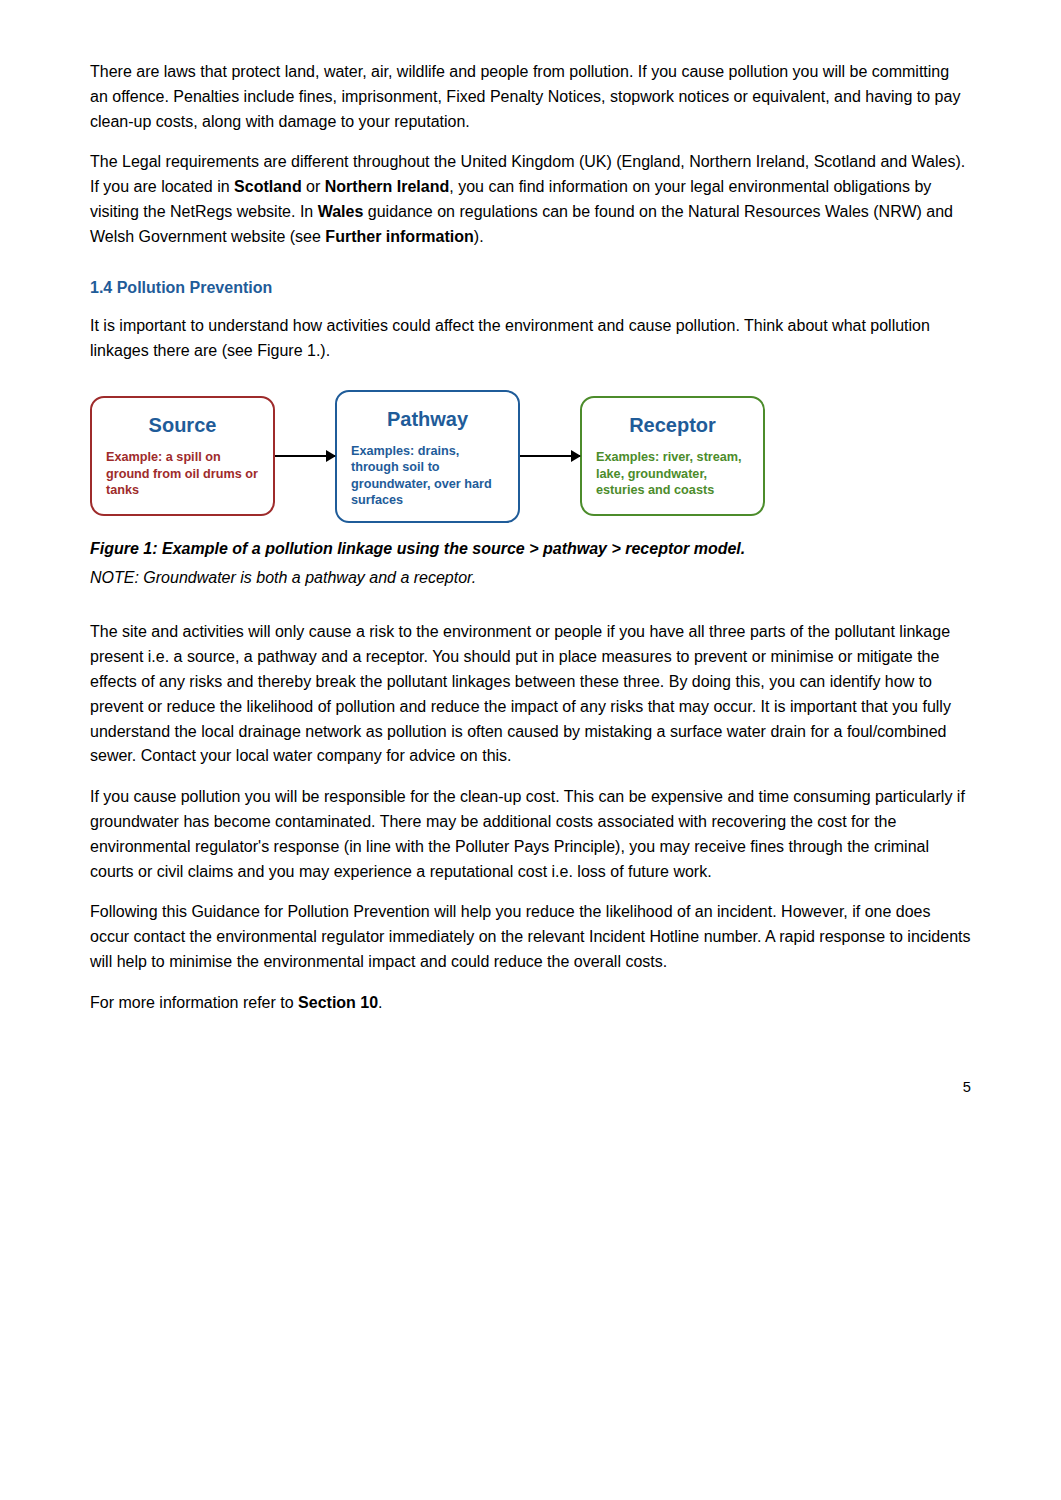There are laws that protect land, water, air, wildlife and people from pollution. If you cause pollution you will be committing an offence. Penalties include fines, imprisonment, Fixed Penalty Notices, stopwork notices or equivalent, and having to pay clean-up costs, along with damage to your reputation.
The Legal requirements are different throughout the United Kingdom (UK) (England, Northern Ireland, Scotland and Wales). If you are located in Scotland or Northern Ireland, you can find information on your legal environmental obligations by visiting the NetRegs website. In Wales guidance on regulations can be found on the Natural Resources Wales (NRW) and Welsh Government website (see Further information).
1.4 Pollution Prevention
It is important to understand how activities could affect the environment and cause pollution. Think about what pollution linkages there are (see Figure 1.).
Source
Example: a spill on ground from oil drums or tanks
Pathway
Examples: drains, through soil to groundwater, over hard surfaces
Receptor
Examples: river, stream, lake, groundwater, esturies and coasts
Figure 1: Example of a pollution linkage using the source > pathway > receptor model.
NOTE: Groundwater is both a pathway and a receptor.
The site and activities will only cause a risk to the environment or people if you have all three parts of the pollutant linkage present i.e. a source, a pathway and a receptor. You should put in place measures to prevent or minimise or mitigate the effects of any risks and thereby break the pollutant linkages between these three. By doing this, you can identify how to prevent or reduce the likelihood of pollution and reduce the impact of any risks that may occur. It is important that you fully understand the local drainage network as pollution is often caused by mistaking a surface water drain for a foul/combined sewer. Contact your local water company for advice on this.
If you cause pollution you will be responsible for the clean-up cost. This can be expensive and time consuming particularly if groundwater has become contaminated. There may be additional costs associated with recovering the cost for the environmental regulator's response (in line with the Polluter Pays Principle), you may receive fines through the criminal courts or civil claims and you may experience a reputational cost i.e. loss of future work.
Following this Guidance for Pollution Prevention will help you reduce the likelihood of an incident. However, if one does occur contact the environmental regulator immediately on the relevant Incident Hotline number. A rapid response to incidents will help to minimise the environmental impact and could reduce the overall costs.
For more information refer to Section 10.
5